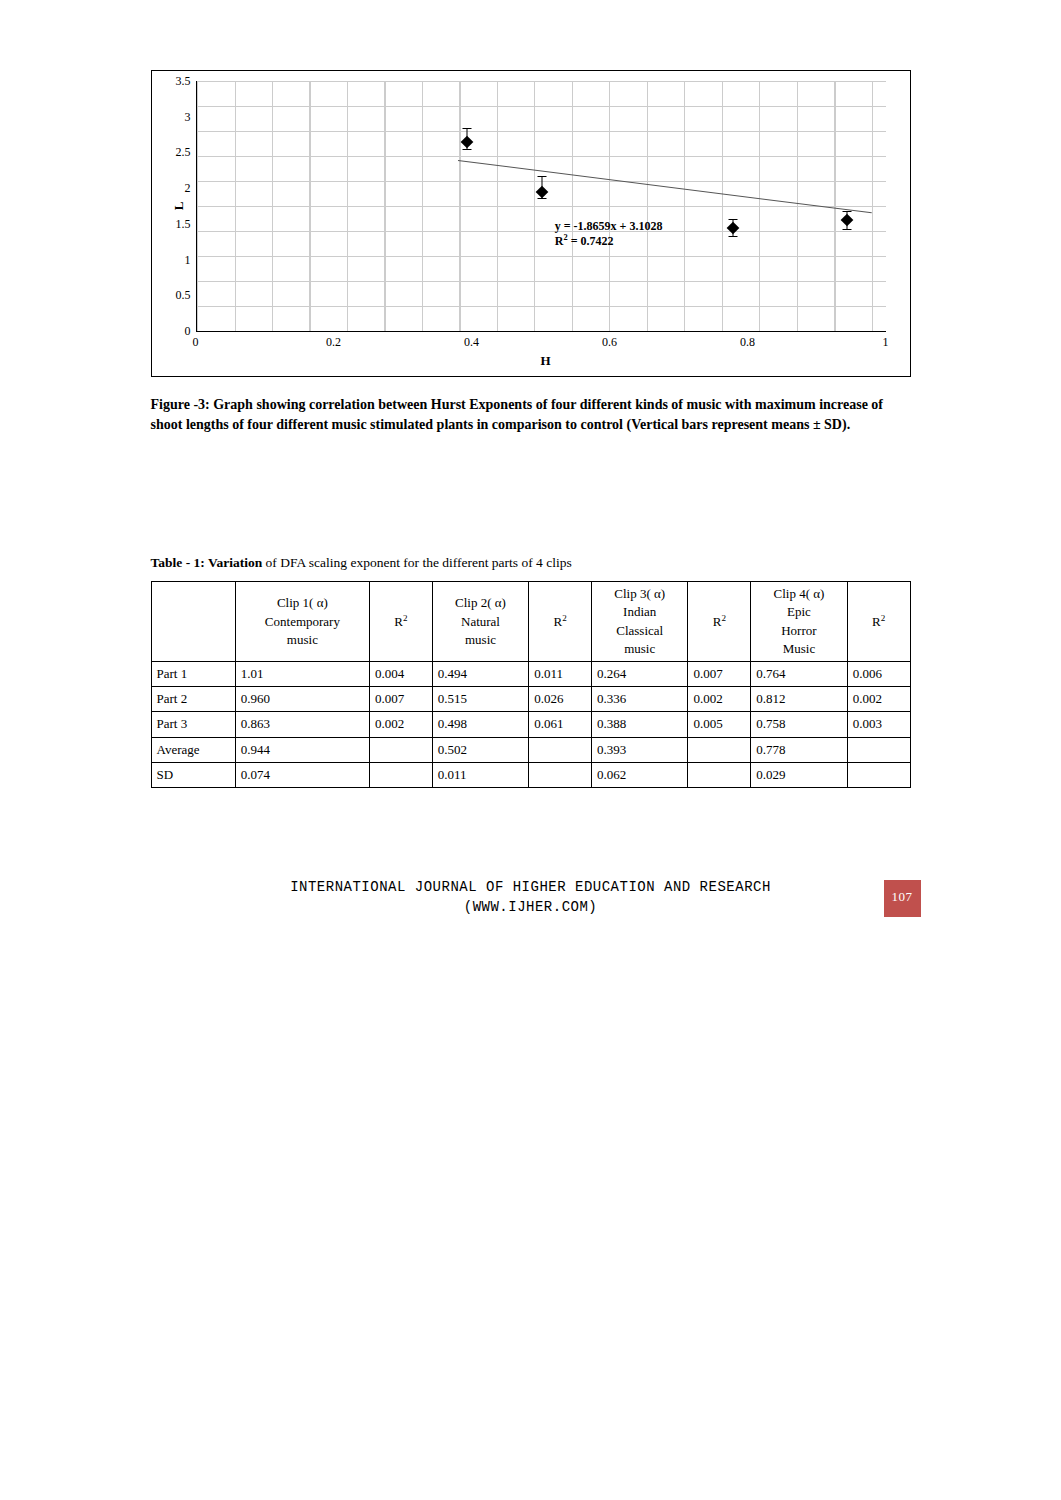L
3.5 3 2.5 2 1.5 1 0.5 0
y = -1.8659x + 3.1028
R2 = 0.7422
0 0.2 0.4 0.6 0.8 1
H
Figure -3: Graph showing correlation between Hurst Exponents of four different kinds of music with maximum increase of shoot lengths of four different music stimulated plants in comparison to control (Vertical bars represent means ± SD).
Table - 1: Variation of DFA scaling exponent for the different parts of 4 clips
| | Clip 1( α) Contemporary music | R 2 | Clip 2( α) Natural music | R 2 | Clip 3( α) Indian Classical music | R 2 | Clip 4( α) Epic Horror Music | R 2 |
| --- | --- | --- | --- | --- | --- | --- | --- | --- |
| Part 1 | 1.01 | 0.004 | 0.494 | 0.011 | 0.264 | 0.007 | 0.764 | 0.006 |
| Part 2 | 0.960 | 0.007 | 0.515 | 0.026 | 0.336 | 0.002 | 0.812 | 0.002 |
| Part 3 | 0.863 | 0.002 | 0.498 | 0.061 | 0.388 | 0.005 | 0.758 | 0.003 |
| Average | 0.944 | | 0.502 | | 0.393 | | 0.778 | |
| SD | 0.074 | | 0.011 | | 0.062 | | 0.029 | |
INTERNATIONAL JOURNAL OF HIGHER EDUCATION AND RESEARCH
(WWW.IJHER.COM)
107